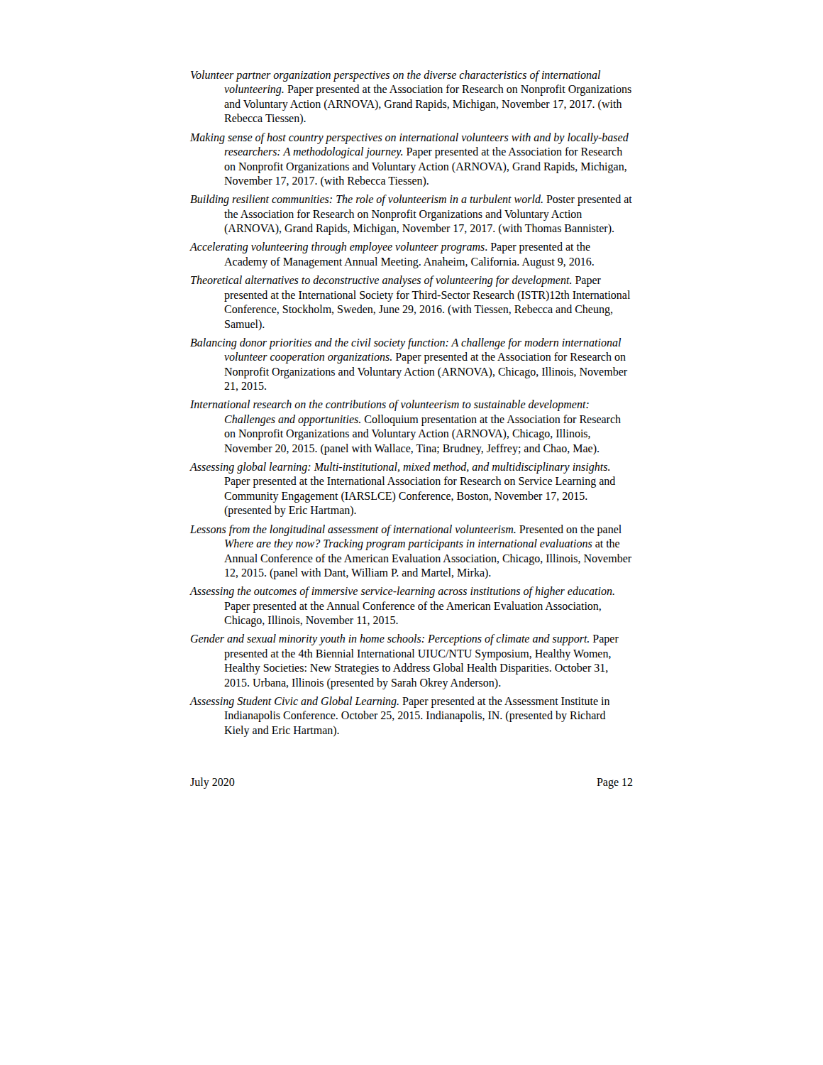Volunteer partner organization perspectives on the diverse characteristics of international volunteering. Paper presented at the Association for Research on Nonprofit Organizations and Voluntary Action (ARNOVA), Grand Rapids, Michigan, November 17, 2017. (with Rebecca Tiessen).
Making sense of host country perspectives on international volunteers with and by locally-based researchers: A methodological journey. Paper presented at the Association for Research on Nonprofit Organizations and Voluntary Action (ARNOVA), Grand Rapids, Michigan, November 17, 2017. (with Rebecca Tiessen).
Building resilient communities: The role of volunteerism in a turbulent world. Poster presented at the Association for Research on Nonprofit Organizations and Voluntary Action (ARNOVA), Grand Rapids, Michigan, November 17, 2017. (with Thomas Bannister).
Accelerating volunteering through employee volunteer programs. Paper presented at the Academy of Management Annual Meeting. Anaheim, California. August 9, 2016.
Theoretical alternatives to deconstructive analyses of volunteering for development. Paper presented at the International Society for Third-Sector Research (ISTR)12th International Conference, Stockholm, Sweden, June 29, 2016. (with Tiessen, Rebecca and Cheung, Samuel).
Balancing donor priorities and the civil society function: A challenge for modern international volunteer cooperation organizations. Paper presented at the Association for Research on Nonprofit Organizations and Voluntary Action (ARNOVA), Chicago, Illinois, November 21, 2015.
International research on the contributions of volunteerism to sustainable development: Challenges and opportunities. Colloquium presentation at the Association for Research on Nonprofit Organizations and Voluntary Action (ARNOVA), Chicago, Illinois, November 20, 2015. (panel with Wallace, Tina; Brudney, Jeffrey; and Chao, Mae).
Assessing global learning: Multi-institutional, mixed method, and multidisciplinary insights. Paper presented at the International Association for Research on Service Learning and Community Engagement (IARSLCE) Conference, Boston, November 17, 2015. (presented by Eric Hartman).
Lessons from the longitudinal assessment of international volunteerism. Presented on the panel Where are they now? Tracking program participants in international evaluations at the Annual Conference of the American Evaluation Association, Chicago, Illinois, November 12, 2015. (panel with Dant, William P. and Martel, Mirka).
Assessing the outcomes of immersive service-learning across institutions of higher education. Paper presented at the Annual Conference of the American Evaluation Association, Chicago, Illinois, November 11, 2015.
Gender and sexual minority youth in home schools: Perceptions of climate and support. Paper presented at the 4th Biennial International UIUC/NTU Symposium, Healthy Women, Healthy Societies: New Strategies to Address Global Health Disparities. October 31, 2015. Urbana, Illinois (presented by Sarah Okrey Anderson).
Assessing Student Civic and Global Learning. Paper presented at the Assessment Institute in Indianapolis Conference. October 25, 2015. Indianapolis, IN. (presented by Richard Kiely and Eric Hartman).
July 2020 Page 12